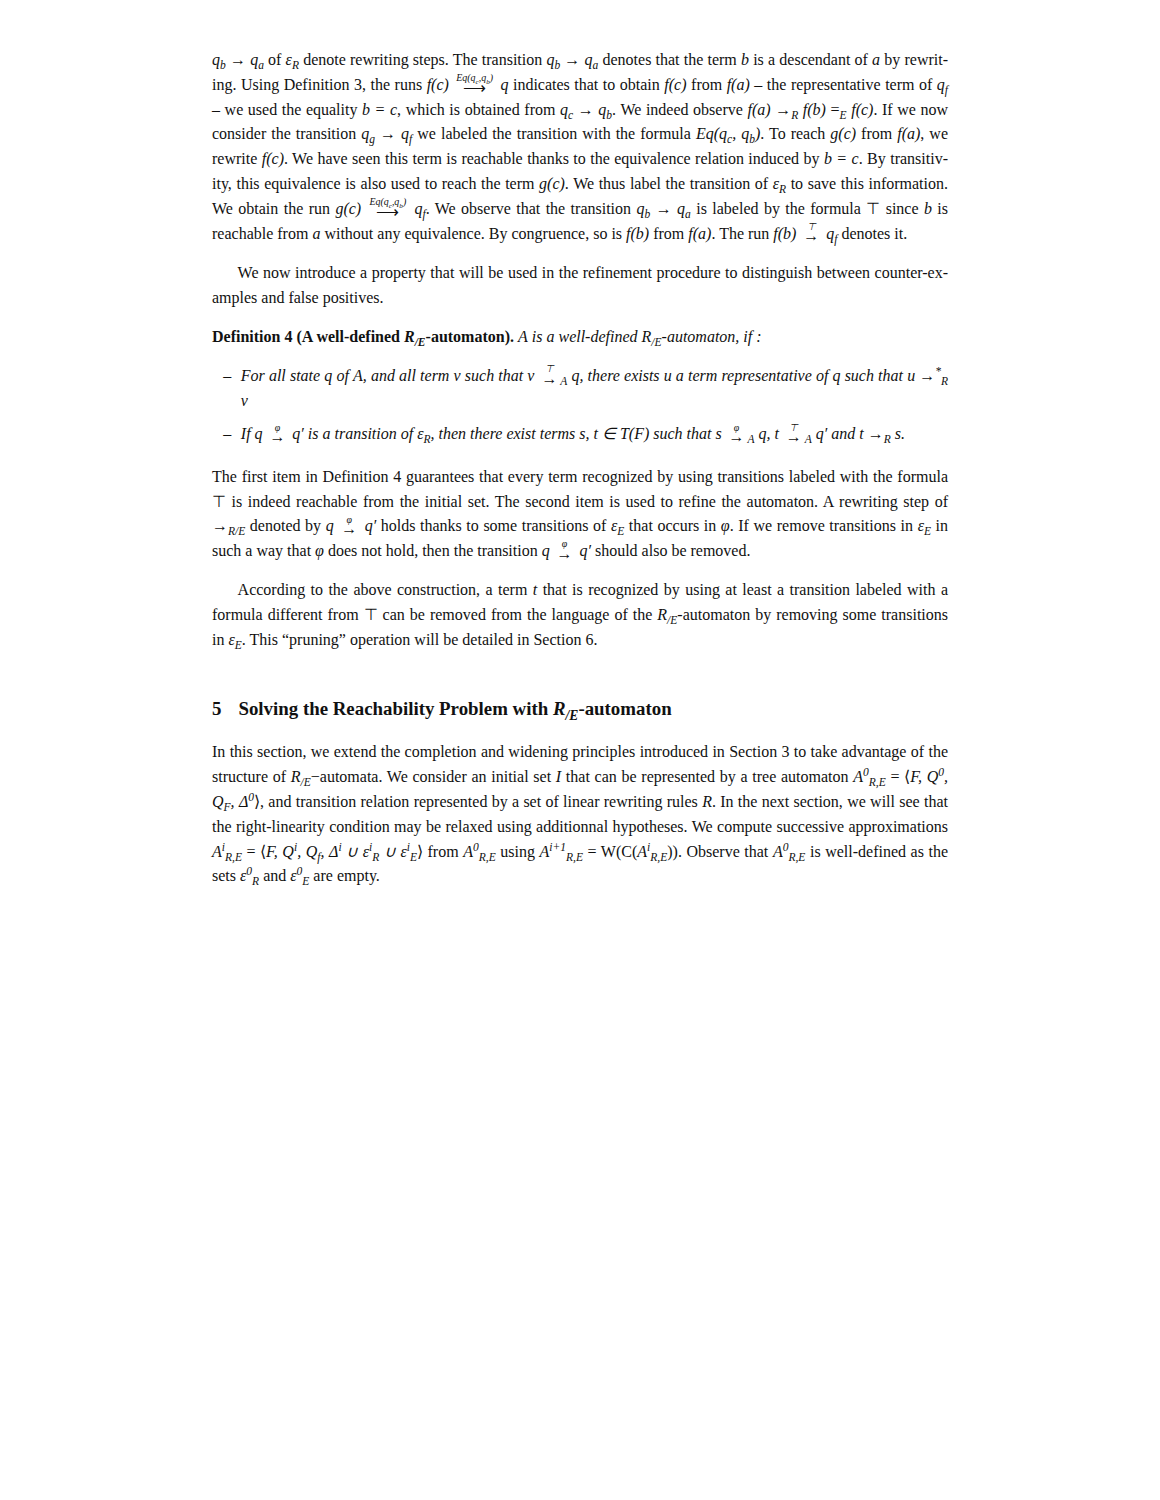qb → qa of εR denote rewriting steps. The transition qb → qa denotes that the term b is a descendant of a by rewriting. Using Definition 3, the runs f(c) Eq(qc,qb)⟶ q indicates that to obtain f(c) from f(a) – the representative term of qf – we used the equality b = c, which is obtained from qc → qb. We indeed observe f(a) →R f(b) =E f(c). If we now consider the transition qg → qf we labeled the transition with the formula Eq(qc, qb). To reach g(c) from f(a), we rewrite f(c). We have seen this term is reachable thanks to the equivalence relation induced by b = c. By transitivity, this equivalence is also used to reach the term g(c). We thus label the transition of εR to save this information. We obtain the run g(c) Eq(qc,qb)⟶ qf. We observe that the transition qb → qa is labeled by the formula ⊤ since b is reachable from a without any equivalence. By congruence, so is f(b) from f(a). The run f(b) ⊤→ qf denotes it.
We now introduce a property that will be used in the refinement procedure to distinguish between counter-examples and false positives.
Definition 4 (A well-defined R/E-automaton). A is a well-defined R/E-automaton, if :
For all state q of A, and all term v such that v ⊤→A q, there exists u a term representative of q such that u →*R v
If q φ→ q′ is a transition of εR, then there exist terms s, t ∈ T(F) such that s φ→A q, t ⊤→A q′ and t →R s.
The first item in Definition 4 guarantees that every term recognized by using transitions labeled with the formula ⊤ is indeed reachable from the initial set. The second item is used to refine the automaton. A rewriting step of →R/E denoted by q φ→ q′ holds thanks to some transitions of εE that occurs in φ. If we remove transitions in εE in such a way that φ does not hold, then the transition q φ→ q′ should also be removed.
According to the above construction, a term t that is recognized by using at least a transition labeled with a formula different from ⊤ can be removed from the language of the R/E-automaton by removing some transitions in εE. This “pruning” operation will be detailed in Section 6.
5 Solving the Reachability Problem with R/E-automaton
In this section, we extend the completion and widening principles introduced in Section 3 to take advantage of the structure of R/E−automata. We consider an initial set I that can be represented by a tree automaton A0R,E = ⟨F, Q0, QF, Δ0⟩, and transition relation represented by a set of linear rewriting rules R. In the next section, we will see that the right-linearity condition may be relaxed using additionnal hypotheses. We compute successive approximations AiR,E = ⟨F, Qi, Qf, Δi ∪ εiR ∪ εiE⟩ from A0R,E using Ai+1R,E = W(C(AiR,E)). Observe that A0R,E is well-defined as the sets ε0R and ε0E are empty.